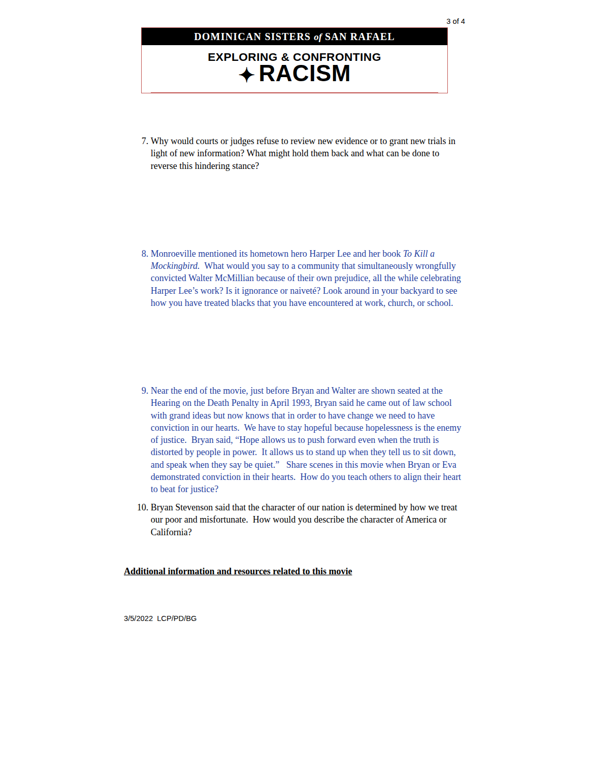3 of 4
DOMINICAN SISTERS of SAN RAFAEL
EXPLORING & CONFRONTING
✦RACISM
Why would courts or judges refuse to review new evidence or to grant new trials in light of new information? What might hold them back and what can be done to reverse this hindering stance?
Monroeville mentioned its hometown hero Harper Lee and her book To Kill a Mockingbird. What would you say to a community that simultaneously wrongfully convicted Walter McMillian because of their own prejudice, all the while celebrating Harper Lee’s work? Is it ignorance or naiveté? Look around in your backyard to see how you have treated blacks that you have encountered at work, church, or school.
Near the end of the movie, just before Bryan and Walter are shown seated at the Hearing on the Death Penalty in April 1993, Bryan said he came out of law school with grand ideas but now knows that in order to have change we need to have conviction in our hearts. We have to stay hopeful because hopelessness is the enemy of justice. Bryan said, “Hope allows us to push forward even when the truth is distorted by people in power. It allows us to stand up when they tell us to sit down, and speak when they say be quiet.” Share scenes in this movie when Bryan or Eva demonstrated conviction in their hearts. How do you teach others to align their heart to beat for justice?
Bryan Stevenson said that the character of our nation is determined by how we treat our poor and misfortunate. How would you describe the character of America or California?
Additional information and resources related to this movie
3/5/2022 LCP/PD/BG